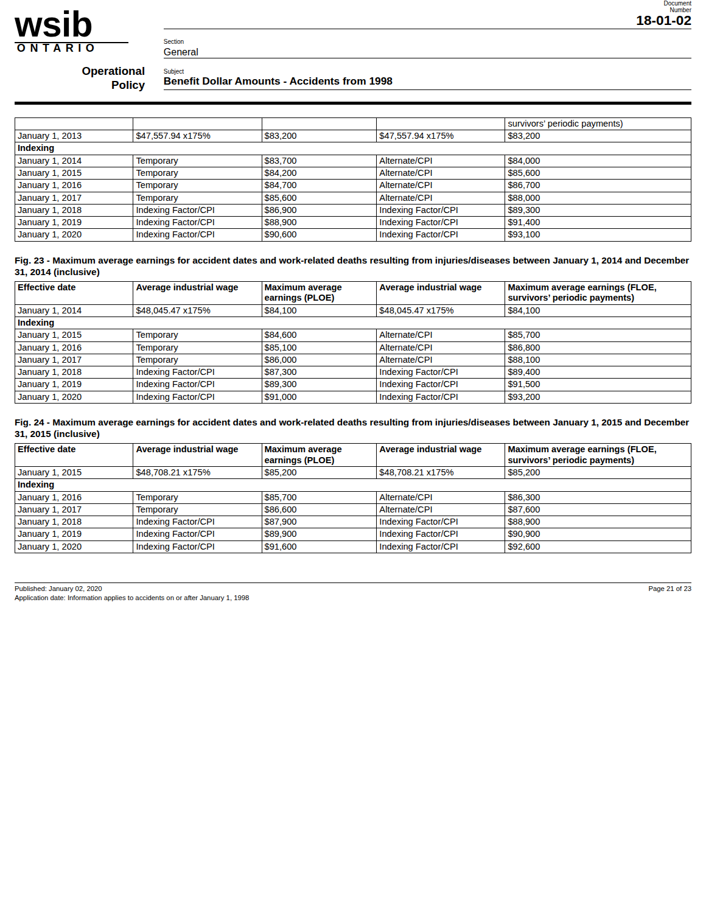wsib
ONTARIO
Operational
Policy
Document
Number
18-01-02
Section
General
Subject
Benefit Dollar Amounts - Accidents from 1998
| | | | | survivors’ periodic payments) |
| January 1, 2013 | $47,557.94 x175% | $83,200 | $47,557.94 x175% | $83,200 |
| Indexing |
| January 1, 2014 | Temporary | $83,700 | Alternate/CPI | $84,000 |
| January 1, 2015 | Temporary | $84,200 | Alternate/CPI | $85,600 |
| January 1, 2016 | Temporary | $84,700 | Alternate/CPI | $86,700 |
| January 1, 2017 | Temporary | $85,600 | Alternate/CPI | $88,000 |
| January 1, 2018 | Indexing Factor/CPI | $86,900 | Indexing Factor/CPI | $89,300 |
| January 1, 2019 | Indexing Factor/CPI | $88,900 | Indexing Factor/CPI | $91,400 |
| January 1, 2020 | Indexing Factor/CPI | $90,600 | Indexing Factor/CPI | $93,100 |
Fig. 23 - Maximum average earnings for accident dates and work-related deaths resulting from injuries/diseases between January 1, 2014 and December 31, 2014 (inclusive)
| Effective date | Average industrial wage | Maximum average earnings (PLOE) | Average industrial wage | Maximum average earnings (FLOE, survivors’ periodic payments) |
| --- | --- | --- | --- | --- |
| January 1, 2014 | $48,045.47 x175% | $84,100 | $48,045.47 x175% | $84,100 |
| Indexing |
| January 1, 2015 | Temporary | $84,600 | Alternate/CPI | $85,700 |
| January 1, 2016 | Temporary | $85,100 | Alternate/CPI | $86,800 |
| January 1, 2017 | Temporary | $86,000 | Alternate/CPI | $88,100 |
| January 1, 2018 | Indexing Factor/CPI | $87,300 | Indexing Factor/CPI | $89,400 |
| January 1, 2019 | Indexing Factor/CPI | $89,300 | Indexing Factor/CPI | $91,500 |
| January 1, 2020 | Indexing Factor/CPI | $91,000 | Indexing Factor/CPI | $93,200 |
Fig. 24 - Maximum average earnings for accident dates and work-related deaths resulting from injuries/diseases between January 1, 2015 and December 31, 2015 (inclusive)
| Effective date | Average industrial wage | Maximum average earnings (PLOE) | Average industrial wage | Maximum average earnings (FLOE, survivors’ periodic payments) |
| --- | --- | --- | --- | --- |
| January 1, 2015 | $48,708.21 x175% | $85,200 | $48,708.21 x175% | $85,200 |
| Indexing |
| January 1, 2016 | Temporary | $85,700 | Alternate/CPI | $86,300 |
| January 1, 2017 | Temporary | $86,600 | Alternate/CPI | $87,600 |
| January 1, 2018 | Indexing Factor/CPI | $87,900 | Indexing Factor/CPI | $88,900 |
| January 1, 2019 | Indexing Factor/CPI | $89,900 | Indexing Factor/CPI | $90,900 |
| January 1, 2020 | Indexing Factor/CPI | $91,600 | Indexing Factor/CPI | $92,600 |
Published: January 02, 2020
Application date: Information applies to accidents on or after January 1, 1998
Page 21 of 23